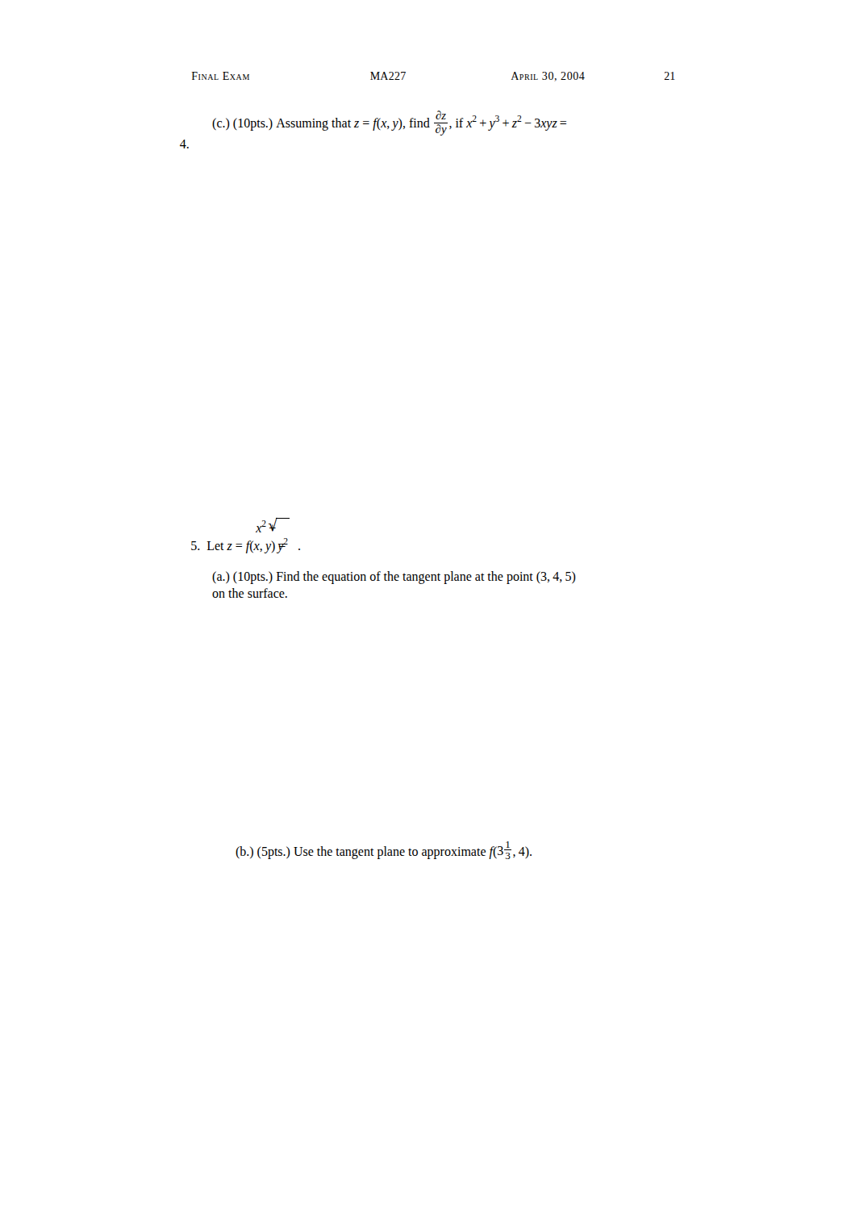Final Exam MA227 April 30, 2004 21
(c.) (10pts.) Assuming that z = f(x, y), find ∂z∂y, if x2 + y3 + z2 − 3xyz =
4.
5. Let z = f(x, y) = x2 + y2.
(a.) (10pts.) Find the equation of the tangent plane at the point (3, 4, 5)
on the surface.
(b.) (5pts.) Use the tangent plane to approximate f(313, 4).